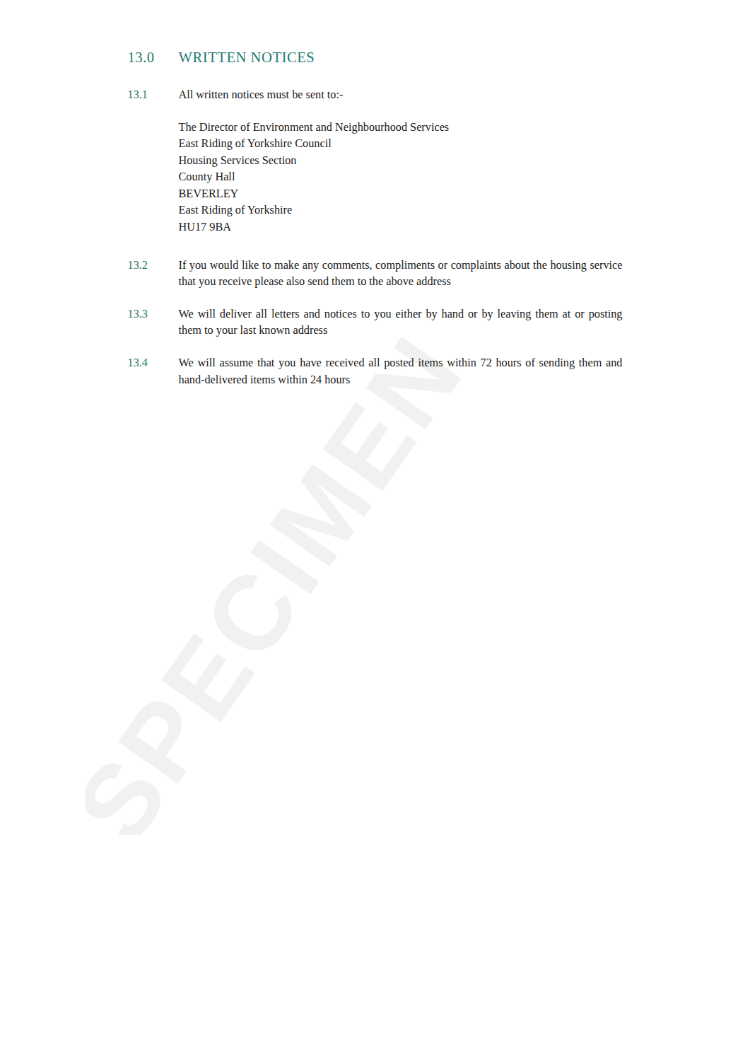SPECIMEN
13.0 WRITTEN NOTICES
13.1
All written notices must be sent to:-
The Director of Environment and Neighbourhood Services
East Riding of Yorkshire Council
Housing Services Section
County Hall
BEVERLEY
East Riding of Yorkshire
HU17 9BA
13.2
If you would like to make any comments, compliments or complaints about the housing service that you receive please also send them to the above address
13.3
We will deliver all letters and notices to you either by hand or by leaving them at or posting them to your last known address
13.4
We will assume that you have received all posted items within 72 hours of sending them and hand-delivered items within 24 hours